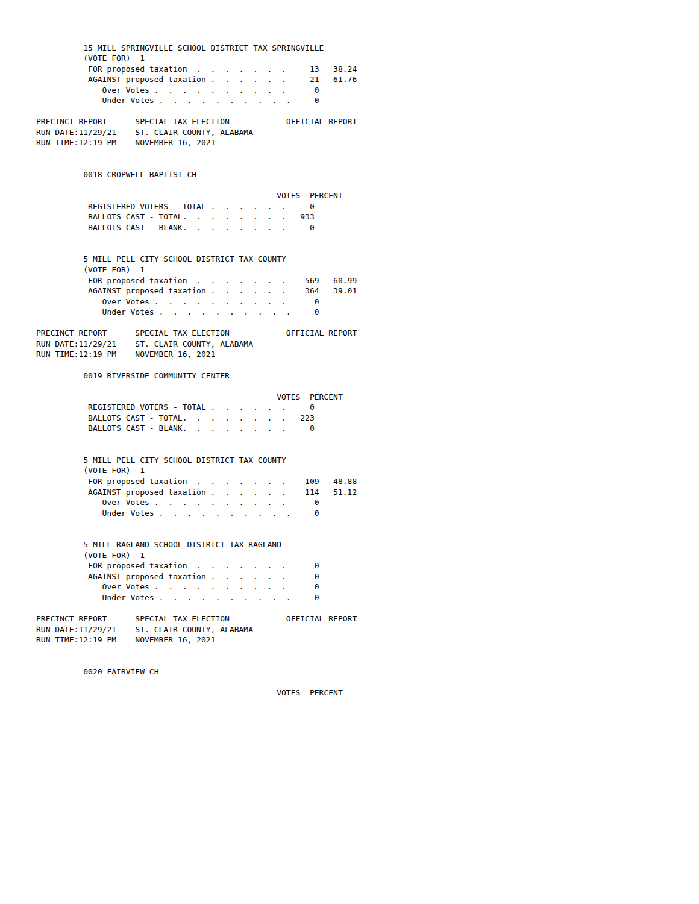15 MILL SPRINGVILLE SCHOOL DISTRICT TAX SPRINGVILLE
          (VOTE FOR)  1
           FOR proposed taxation  .  .  .  .  .  .  .     13   38.24
           AGAINST proposed taxation .  .  .  .  .  .     21   61.76
              Over Votes .  .  .  .  .  .  .  .  .  .      0
              Under Votes .  .  .  .  .  .  .  .  .  .     0

PRECINCT REPORT      SPECIAL TAX ELECTION            OFFICIAL REPORT
RUN DATE:11/29/21    ST. CLAIR COUNTY, ALABAMA
RUN TIME:12:19 PM    NOVEMBER 16, 2021


          0018 CROPWELL BAPTIST CH

                                                   VOTES  PERCENT
           REGISTERED VOTERS - TOTAL .  .  .  .  .  .     0
           BALLOTS CAST - TOTAL.  .  .  .  .  .  .  .   933
           BALLOTS CAST - BLANK.  .  .  .  .  .  .  .     0


          5 MILL PELL CITY SCHOOL DISTRICT TAX COUNTY
          (VOTE FOR)  1
           FOR proposed taxation  .  .  .  .  .  .  .    569   60.99
           AGAINST proposed taxation .  .  .  .  .  .    364   39.01
              Over Votes .  .  .  .  .  .  .  .  .  .      0
              Under Votes .  .  .  .  .  .  .  .  .  .     0

PRECINCT REPORT      SPECIAL TAX ELECTION            OFFICIAL REPORT
RUN DATE:11/29/21    ST. CLAIR COUNTY, ALABAMA
RUN TIME:12:19 PM    NOVEMBER 16, 2021

          0019 RIVERSIDE COMMUNITY CENTER

                                                   VOTES  PERCENT
           REGISTERED VOTERS - TOTAL .  .  .  .  .  .     0
           BALLOTS CAST - TOTAL.  .  .  .  .  .  .  .   223
           BALLOTS CAST - BLANK.  .  .  .  .  .  .  .     0


          5 MILL PELL CITY SCHOOL DISTRICT TAX COUNTY
          (VOTE FOR)  1
           FOR proposed taxation  .  .  .  .  .  .  .    109   48.88
           AGAINST proposed taxation .  .  .  .  .  .    114   51.12
              Over Votes .  .  .  .  .  .  .  .  .  .      0
              Under Votes .  .  .  .  .  .  .  .  .  .     0


          5 MILL RAGLAND SCHOOL DISTRICT TAX RAGLAND
          (VOTE FOR)  1
           FOR proposed taxation  .  .  .  .  .  .  .      0
           AGAINST proposed taxation .  .  .  .  .  .      0
              Over Votes .  .  .  .  .  .  .  .  .  .      0
              Under Votes .  .  .  .  .  .  .  .  .  .     0

PRECINCT REPORT      SPECIAL TAX ELECTION            OFFICIAL REPORT
RUN DATE:11/29/21    ST. CLAIR COUNTY, ALABAMA
RUN TIME:12:19 PM    NOVEMBER 16, 2021


          0020 FAIRVIEW CH

                                                   VOTES  PERCENT